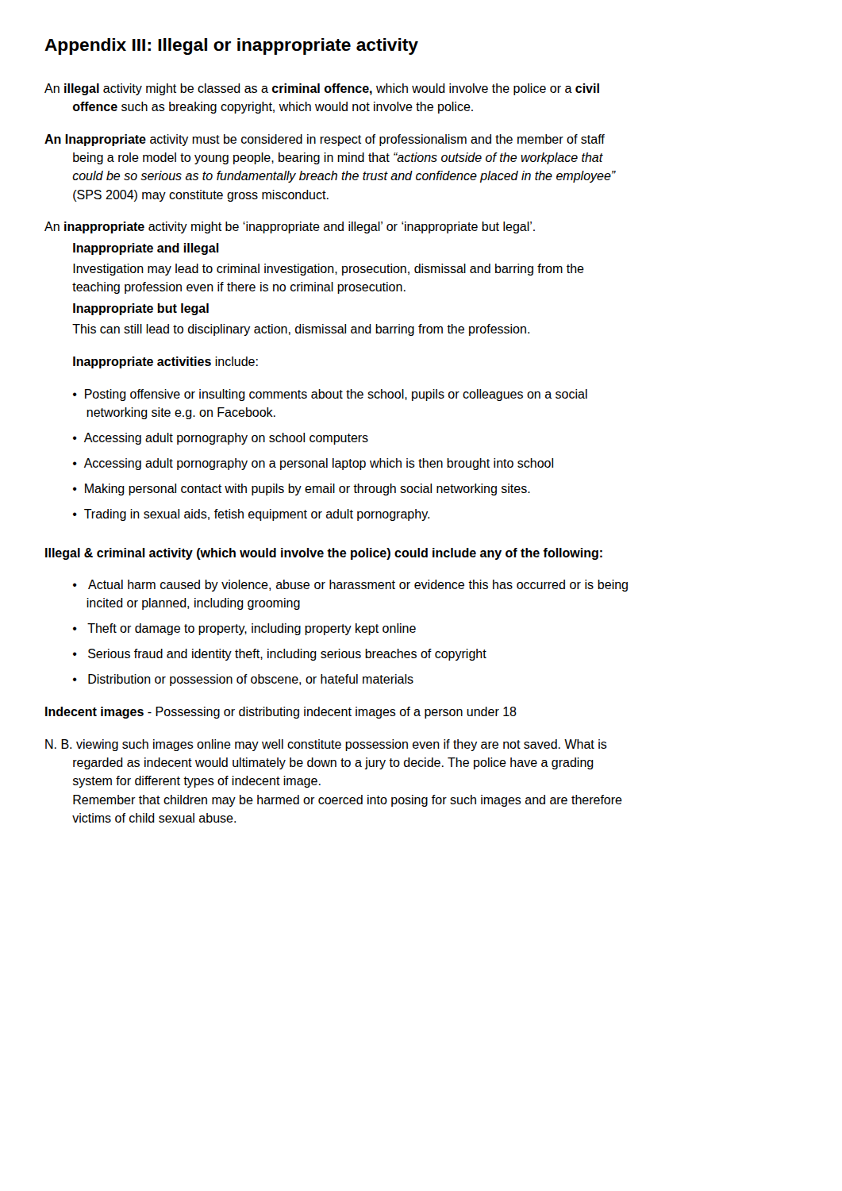Appendix III: Illegal or inappropriate activity
An illegal activity might be classed as a criminal offence, which would involve the police or a civil offence such as breaking copyright, which would not involve the police.
An Inappropriate activity must be considered in respect of professionalism and the member of staff being a role model to young people, bearing in mind that “actions outside of the workplace that could be so serious as to fundamentally breach the trust and confidence placed in the employee” (SPS 2004) may constitute gross misconduct.
An inappropriate activity might be ‘inappropriate and illegal’ or ‘inappropriate but legal’.
Inappropriate and illegal
Investigation may lead to criminal investigation, prosecution, dismissal and barring from the teaching profession even if there is no criminal prosecution.
Inappropriate but legal
This can still lead to disciplinary action, dismissal and barring from the profession.
Inappropriate activities include:
Posting offensive or insulting comments about the school, pupils or colleagues on a social networking site e.g. on Facebook.
Accessing adult pornography on school computers
Accessing adult pornography on a personal laptop which is then brought into school
Making personal contact with pupils by email or through social networking sites.
Trading in sexual aids, fetish equipment or adult pornography.
Illegal & criminal activity (which would involve the police) could include any of the following:
Actual harm caused by violence, abuse or harassment or evidence this has occurred or is being incited or planned, including grooming
Theft or damage to property, including property kept online
Serious fraud and identity theft, including serious breaches of copyright
Distribution or possession of obscene, or hateful materials
Indecent images - Possessing or distributing indecent images of a person under 18
N. B. viewing such images online may well constitute possession even if they are not saved. What is regarded as indecent would ultimately be down to a jury to decide. The police have a grading system for different types of indecent image.
Remember that children may be harmed or coerced into posing for such images and are therefore victims of child sexual abuse.